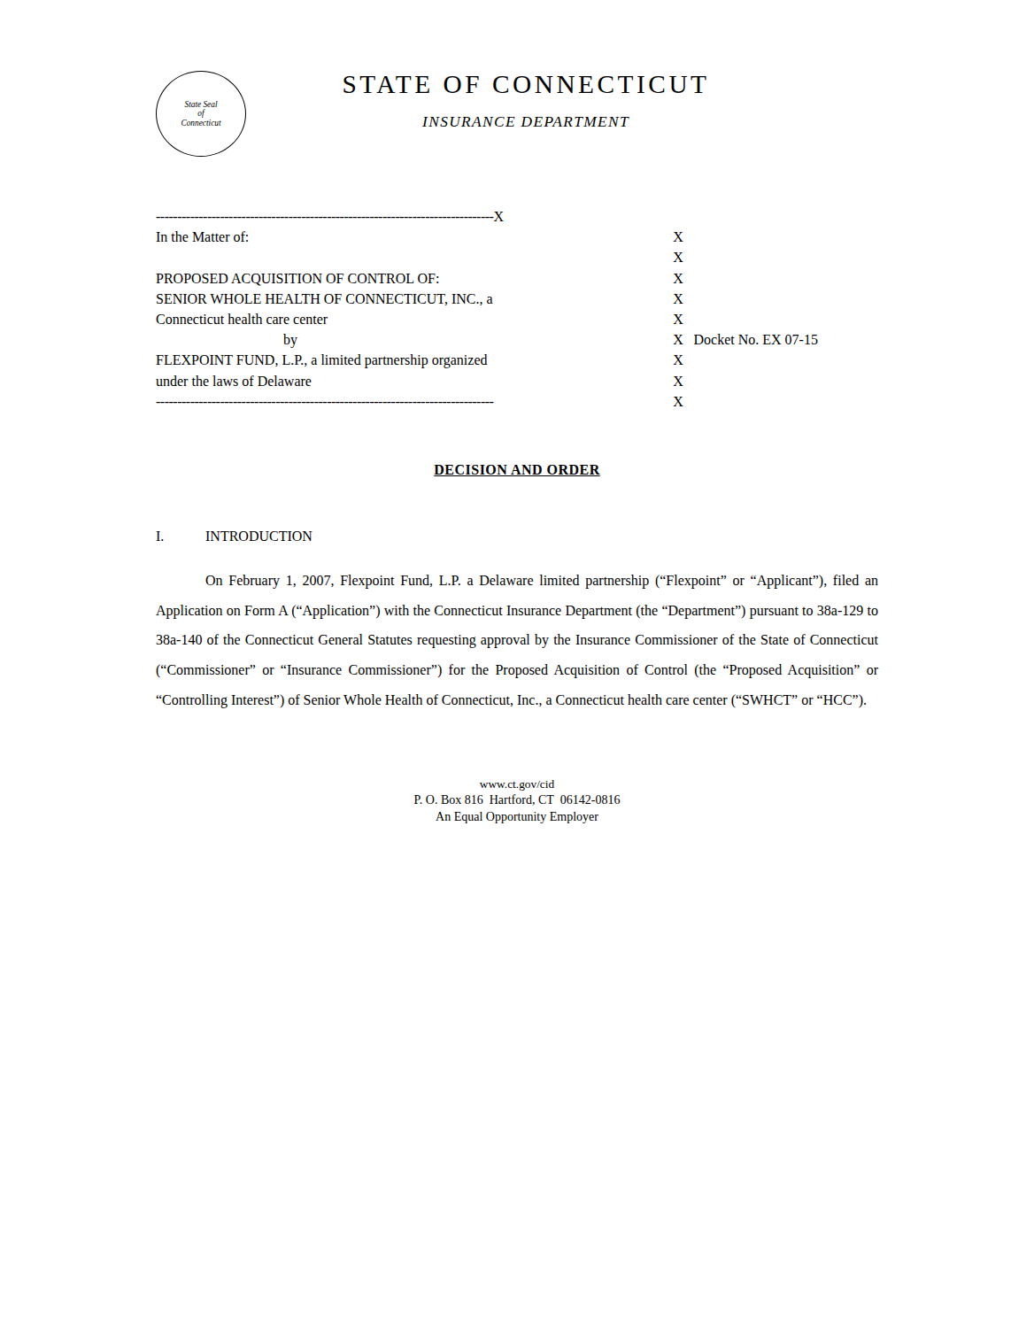State Seal
of
Connecticut
STATE OF CONNECTICUT
INSURANCE DEPARTMENT
| -------------------------------------------------------------------------------X | |
| In the Matter of: | X | |
| | X | |
| PROPOSED ACQUISITION OF CONTROL OF: | X | |
| SENIOR WHOLE HEALTH OF CONNECTICUT, INC., a | X | |
| Connecticut health care center | X | |
| by | X | Docket No. EX 07-15 |
| FLEXPOINT FUND, L.P., a limited partnership organized | X | |
| under the laws of Delaware | X | |
| ------------------------------------------------------------------------------- | X | |
DECISION AND ORDER
I. INTRODUCTION
On February 1, 2007, Flexpoint Fund, L.P. a Delaware limited partnership (“Flexpoint” or “Applicant”), filed an Application on Form A (“Application”) with the Connecticut Insurance Department (the “Department”) pursuant to 38a-129 to 38a-140 of the Connecticut General Statutes requesting approval by the Insurance Commissioner of the State of Connecticut (“Commissioner” or “Insurance Commissioner”) for the Proposed Acquisition of Control (the “Proposed Acquisition” or “Controlling Interest”) of Senior Whole Health of Connecticut, Inc., a Connecticut health care center (“SWHCT” or “HCC”).
www.ct.gov/cid
P. O. Box 816 Hartford, CT 06142-0816
An Equal Opportunity Employer